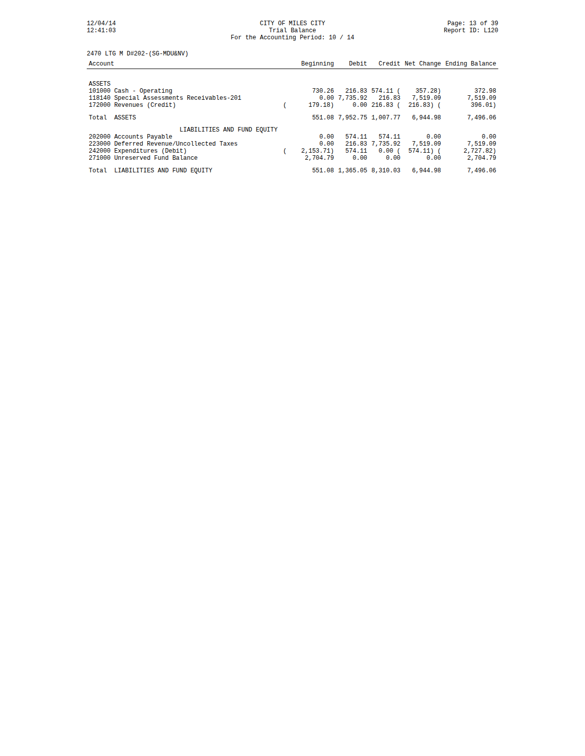12/04/14 12:41:03
CITY OF MILES CITY
Trial Balance
For the Accounting Period: 10 / 14
Page: 13 of 39 Report ID: L120
2470 LTG M D#202-(SG-MDU&NV)
| Account | Beginning | Debit | Credit | Net Change | Ending Balance |
| --- | --- | --- | --- | --- | --- |
| ASSETS | |
| 101000 Cash - Operating | 730.26 | 216.83 | 574.11 ( | 357.28) | 372.98 |
| 118140 Special Assessments Receivables-201 | 0.00 | 7,735.92 | 216.83 | 7,519.09 | 7,519.09 |
| 172000 Revenues (Credit) | ( 179.18) | 0.00 | 216.83 ( | 216.83) ( | 396.01) |
| Total ASSETS | 551.08 | 7,952.75 | 1,007.77 | 6,944.98 | 7,496.06 |
| LIABILITIES AND FUND EQUITY | |
| 202000 Accounts Payable | 0.00 | 574.11 | 574.11 | 0.00 | 0.00 |
| 223000 Deferred Revenue/Uncollected Taxes | 0.00 | 216.83 | 7,735.92 | 7,519.09 | 7,519.09 |
| 242000 Expenditures (Debit) | ( 2,153.71) | 574.11 | 0.00 ( | 574.11) ( | 2,727.82) |
| 271000 Unreserved Fund Balance | 2,704.79 | 0.00 | 0.00 | 0.00 | 2,704.79 |
| Total LIABILITIES AND FUND EQUITY | 551.08 | 1,365.05 | 8,310.03 | 6,944.98 | 7,496.06 |